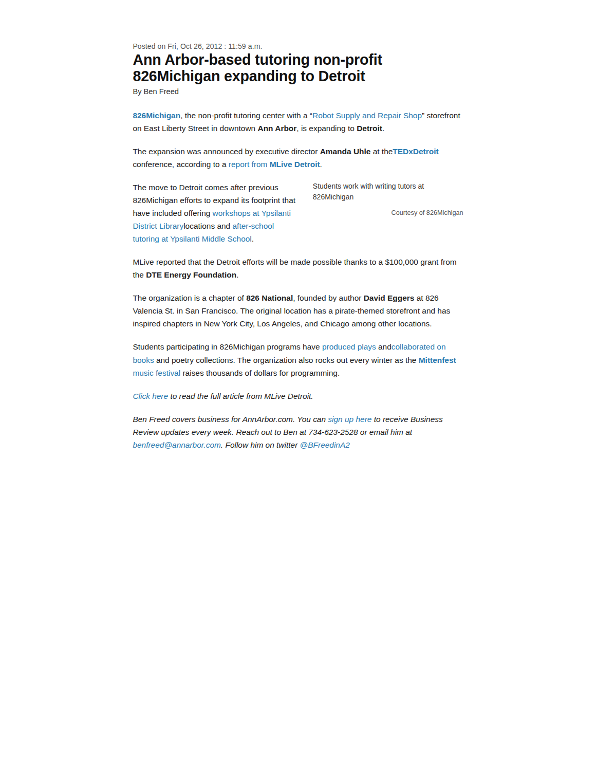Posted on Fri, Oct 26, 2012 : 11:59 a.m.
Ann Arbor-based tutoring non-profit 826Michigan expanding to Detroit
By Ben Freed
826Michigan, the non-profit tutoring center with a “Robot Supply and Repair Shop” storefront on East Liberty Street in downtown Ann Arbor, is expanding to Detroit.
The expansion was announced by executive director Amanda Uhle at theTEDxDetroit conference, according to a report from MLive Detroit.
Students work with writing tutors at 826Michigan
Courtesy of 826Michigan
The move to Detroit comes after previous 826Michigan efforts to expand its footprint that have included offering workshops at Ypsilanti District Librarylocations and after-school tutoring at Ypsilanti Middle School.
MLive reported that the Detroit efforts will be made possible thanks to a $100,000 grant from the DTE Energy Foundation.
The organization is a chapter of 826 National, founded by author David Eggers at 826 Valencia St. in San Francisco. The original location has a pirate-themed storefront and has inspired chapters in New York City, Los Angeles, and Chicago among other locations.
Students participating in 826Michigan programs have produced plays andcollaborated on books and poetry collections. The organization also rocks out every winter as the Mittenfest music festival raises thousands of dollars for programming.
Click here to read the full article from MLive Detroit.
Ben Freed covers business for AnnArbor.com. You can sign up here to receive Business Review updates every week. Reach out to Ben at 734-623-2528 or email him at benfreed@annarbor.com. Follow him on twitter @BFreedinA2